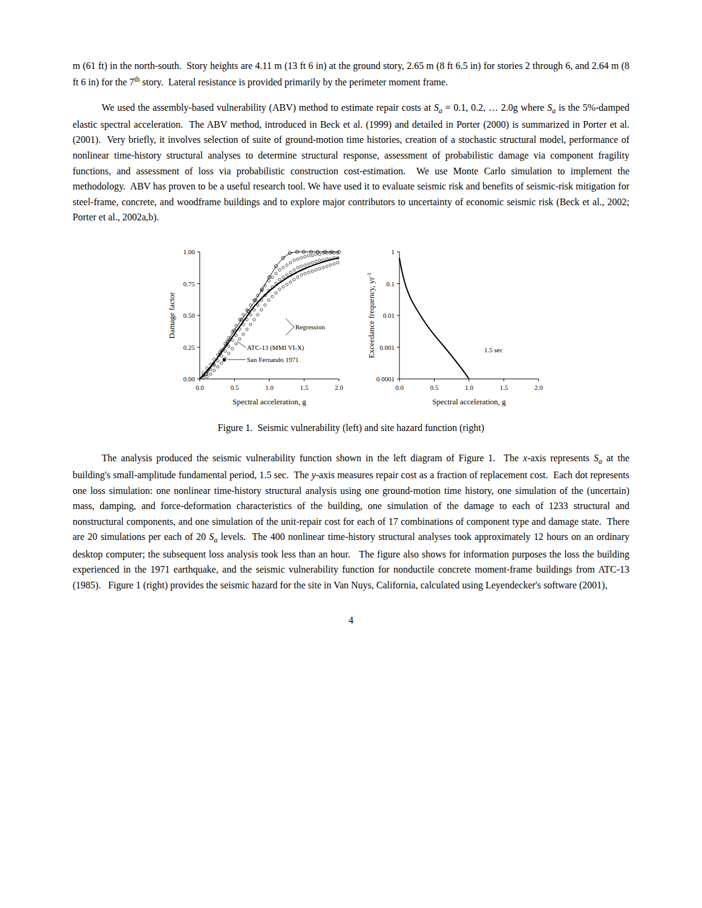m (61 ft) in the north-south. Story heights are 4.11 m (13 ft 6 in) at the ground story, 2.65 m (8 ft 6.5 in) for stories 2 through 6, and 2.64 m (8 ft 6 in) for the 7th story. Lateral resistance is provided primarily by the perimeter moment frame.
We used the assembly-based vulnerability (ABV) method to estimate repair costs at Sa = 0.1, 0.2, … 2.0g where Sa is the 5%-damped elastic spectral acceleration. The ABV method, introduced in Beck et al. (1999) and detailed in Porter (2000) is summarized in Porter et al. (2001). Very briefly, it involves selection of suite of ground-motion time histories, creation of a stochastic structural model, performance of nonlinear time-history structural analyses to determine structural response, assessment of probabilistic damage via component fragility functions, and assessment of loss via probabilistic construction cost-estimation. We use Monte Carlo simulation to implement the methodology. ABV has proven to be a useful research tool. We have used it to evaluate seismic risk and benefits of seismic-risk mitigation for steel-frame, concrete, and woodframe buildings and to explore major contributors to uncertainty of economic seismic risk (Beck et al., 2002; Porter et al., 2002a,b).
0.00 0.25 0.50 0.75 1.00 0.0 0.5 1.0 1.5 2.0 Damage factor Spectral acceleration, g Regression ATC-13 (MMI VI-X) San Fernando 1971 1 0.1 0.01 0.001 0.0001 0.0 0.5 1.0 1.5 2.0 Exceedance frequency, yr-1 Spectral acceleration, g 1.5 sec
Figure 1. Seismic vulnerability (left) and site hazard function (right)
The analysis produced the seismic vulnerability function shown in the left diagram of Figure 1. The x-axis represents Sa at the building's small-amplitude fundamental period, 1.5 sec. The y-axis measures repair cost as a fraction of replacement cost. Each dot represents one loss simulation: one nonlinear time-history structural analysis using one ground-motion time history, one simulation of the (uncertain) mass, damping, and force-deformation characteristics of the building, one simulation of the damage to each of 1233 structural and nonstructural components, and one simulation of the unit-repair cost for each of 17 combinations of component type and damage state. There are 20 simulations per each of 20 Sa levels. The 400 nonlinear time-history structural analyses took approximately 12 hours on an ordinary desktop computer; the subsequent loss analysis took less than an hour. The figure also shows for information purposes the loss the building experienced in the 1971 earthquake, and the seismic vulnerability function for nonductile concrete moment-frame buildings from ATC-13 (1985). Figure 1 (right) provides the seismic hazard for the site in Van Nuys, California, calculated using Leyendecker's software (2001),
4